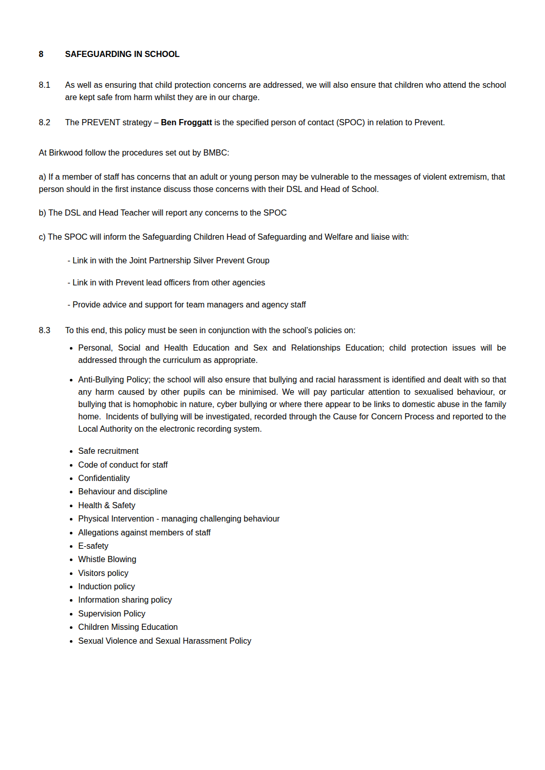8 SAFEGUARDING IN SCHOOL
8.1
As well as ensuring that child protection concerns are addressed, we will also ensure that children who attend the school are kept safe from harm whilst they are in our charge.
8.2
The PREVENT strategy – Ben Froggatt is the specified person of contact (SPOC) in relation to Prevent.
At Birkwood follow the procedures set out by BMBC:
a) If a member of staff has concerns that an adult or young person may be vulnerable to the messages of violent extremism, that person should in the first instance discuss those concerns with their DSL and Head of School.
b) The DSL and Head Teacher will report any concerns to the SPOC
c) The SPOC will inform the Safeguarding Children Head of Safeguarding and Welfare and liaise with:
- Link in with the Joint Partnership Silver Prevent Group
- Link in with Prevent lead officers from other agencies
- Provide advice and support for team managers and agency staff
8.3
To this end, this policy must be seen in conjunction with the school’s policies on:
Personal, Social and Health Education and Sex and Relationships Education; child protection issues will be addressed through the curriculum as appropriate.
Anti-Bullying Policy; the school will also ensure that bullying and racial harassment is identified and dealt with so that any harm caused by other pupils can be minimised. We will pay particular attention to sexualised behaviour, or bullying that is homophobic in nature, cyber bullying or where there appear to be links to domestic abuse in the family home. Incidents of bullying will be investigated, recorded through the Cause for Concern Process and reported to the Local Authority on the electronic recording system.
Safe recruitment
Code of conduct for staff
Confidentiality
Behaviour and discipline
Health & Safety
Physical Intervention - managing challenging behaviour
Allegations against members of staff
E-safety
Whistle Blowing
Visitors policy
Induction policy
Information sharing policy
Supervision Policy
Children Missing Education
Sexual Violence and Sexual Harassment Policy